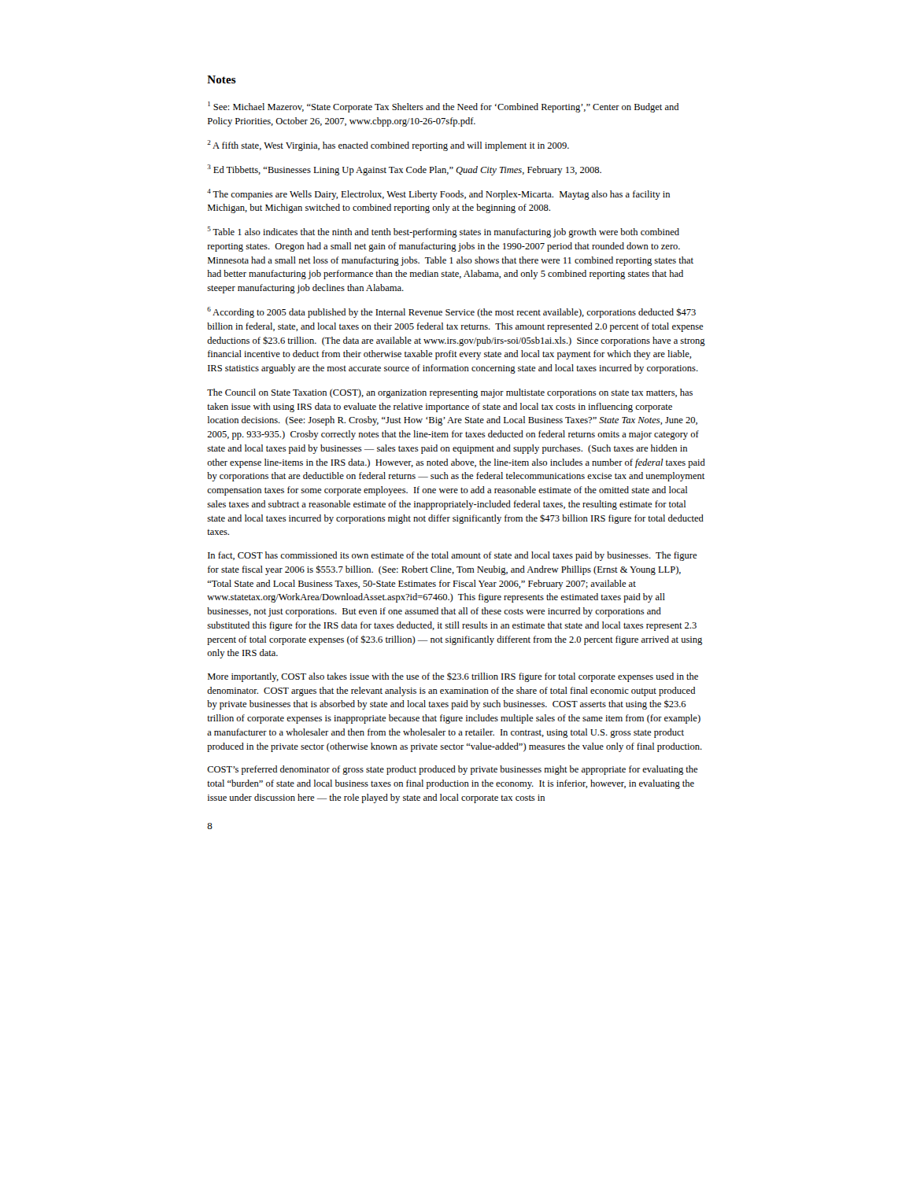Notes
1 See: Michael Mazerov, “State Corporate Tax Shelters and the Need for ‘Combined Reporting’,” Center on Budget and Policy Priorities, October 26, 2007, www.cbpp.org/10-26-07sfp.pdf.
2 A fifth state, West Virginia, has enacted combined reporting and will implement it in 2009.
3 Ed Tibbetts, “Businesses Lining Up Against Tax Code Plan,” Quad City Times, February 13, 2008.
4 The companies are Wells Dairy, Electrolux, West Liberty Foods, and Norplex-Micarta. Maytag also has a facility in Michigan, but Michigan switched to combined reporting only at the beginning of 2008.
5 Table 1 also indicates that the ninth and tenth best-performing states in manufacturing job growth were both combined reporting states. Oregon had a small net gain of manufacturing jobs in the 1990-2007 period that rounded down to zero. Minnesota had a small net loss of manufacturing jobs. Table 1 also shows that there were 11 combined reporting states that had better manufacturing job performance than the median state, Alabama, and only 5 combined reporting states that had steeper manufacturing job declines than Alabama.
6 According to 2005 data published by the Internal Revenue Service (the most recent available), corporations deducted $473 billion in federal, state, and local taxes on their 2005 federal tax returns. This amount represented 2.0 percent of total expense deductions of $23.6 trillion. (The data are available at www.irs.gov/pub/irs-soi/05sb1ai.xls.) Since corporations have a strong financial incentive to deduct from their otherwise taxable profit every state and local tax payment for which they are liable, IRS statistics arguably are the most accurate source of information concerning state and local taxes incurred by corporations.
The Council on State Taxation (COST), an organization representing major multistate corporations on state tax matters, has taken issue with using IRS data to evaluate the relative importance of state and local tax costs in influencing corporate location decisions. (See: Joseph R. Crosby, “Just How ‘Big’ Are State and Local Business Taxes?” State Tax Notes, June 20, 2005, pp. 933-935.) Crosby correctly notes that the line-item for taxes deducted on federal returns omits a major category of state and local taxes paid by businesses — sales taxes paid on equipment and supply purchases. (Such taxes are hidden in other expense line-items in the IRS data.) However, as noted above, the line-item also includes a number of federal taxes paid by corporations that are deductible on federal returns — such as the federal telecommunications excise tax and unemployment compensation taxes for some corporate employees. If one were to add a reasonable estimate of the omitted state and local sales taxes and subtract a reasonable estimate of the inappropriately-included federal taxes, the resulting estimate for total state and local taxes incurred by corporations might not differ significantly from the $473 billion IRS figure for total deducted taxes.
In fact, COST has commissioned its own estimate of the total amount of state and local taxes paid by businesses. The figure for state fiscal year 2006 is $553.7 billion. (See: Robert Cline, Tom Neubig, and Andrew Phillips (Ernst & Young LLP), “Total State and Local Business Taxes, 50-State Estimates for Fiscal Year 2006,” February 2007; available at www.statetax.org/WorkArea/DownloadAsset.aspx?id=67460.) This figure represents the estimated taxes paid by all businesses, not just corporations. But even if one assumed that all of these costs were incurred by corporations and substituted this figure for the IRS data for taxes deducted, it still results in an estimate that state and local taxes represent 2.3 percent of total corporate expenses (of $23.6 trillion) — not significantly different from the 2.0 percent figure arrived at using only the IRS data.
More importantly, COST also takes issue with the use of the $23.6 trillion IRS figure for total corporate expenses used in the denominator. COST argues that the relevant analysis is an examination of the share of total final economic output produced by private businesses that is absorbed by state and local taxes paid by such businesses. COST asserts that using the $23.6 trillion of corporate expenses is inappropriate because that figure includes multiple sales of the same item from (for example) a manufacturer to a wholesaler and then from the wholesaler to a retailer. In contrast, using total U.S. gross state product produced in the private sector (otherwise known as private sector “value-added”) measures the value only of final production.
COST’s preferred denominator of gross state product produced by private businesses might be appropriate for evaluating the total “burden” of state and local business taxes on final production in the economy. It is inferior, however, in evaluating the issue under discussion here — the role played by state and local corporate tax costs in
8